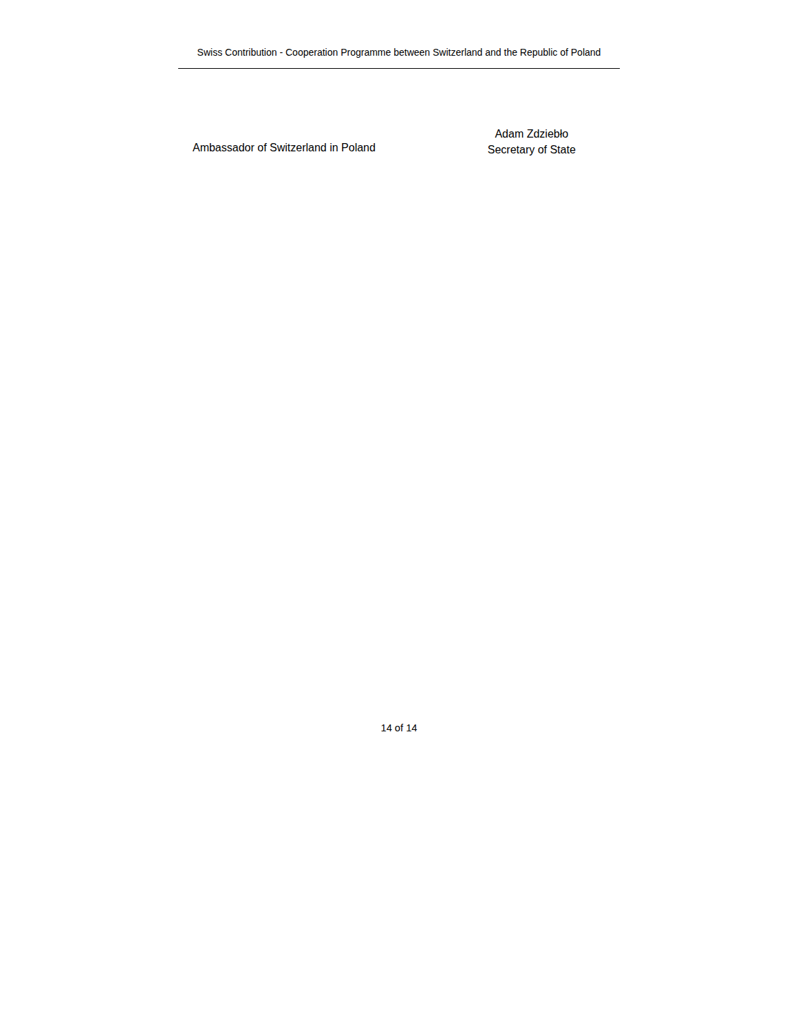Swiss Contribution - Cooperation Programme between Switzerland and the Republic of Poland
Ambassador of Switzerland in Poland
Adam Zdziebło
Secretary of State
14 of 14